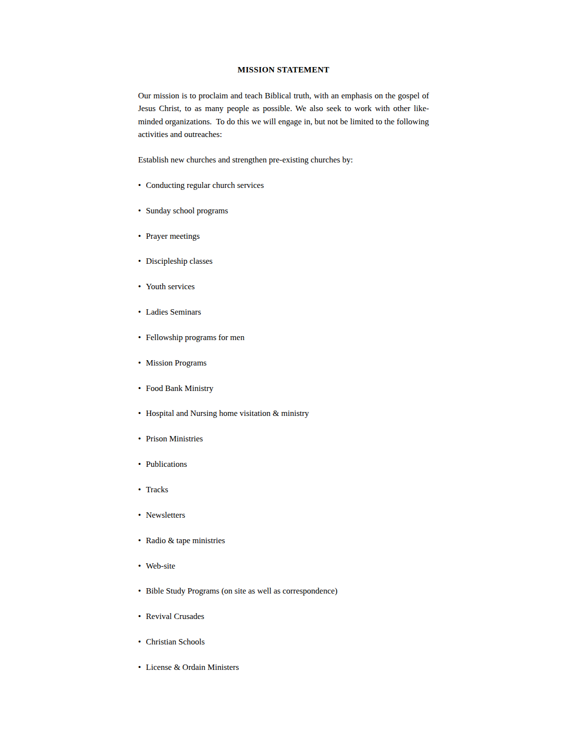MISSION STATEMENT
Our mission is to proclaim and teach Biblical truth, with an emphasis on the gospel of Jesus Christ, to as many people as possible. We also seek to work with other like-minded organizations. To do this we will engage in, but not be limited to the following activities and outreaches:
Establish new churches and strengthen pre-existing churches by:
Conducting regular church services
Sunday school programs
Prayer meetings
Discipleship classes
Youth services
Ladies Seminars
Fellowship programs for men
Mission Programs
Food Bank Ministry
Hospital and Nursing home visitation & ministry
Prison Ministries
Publications
Tracks
Newsletters
Radio & tape ministries
Web-site
Bible Study Programs (on site as well as correspondence)
Revival Crusades
Christian Schools
License & Ordain Ministers